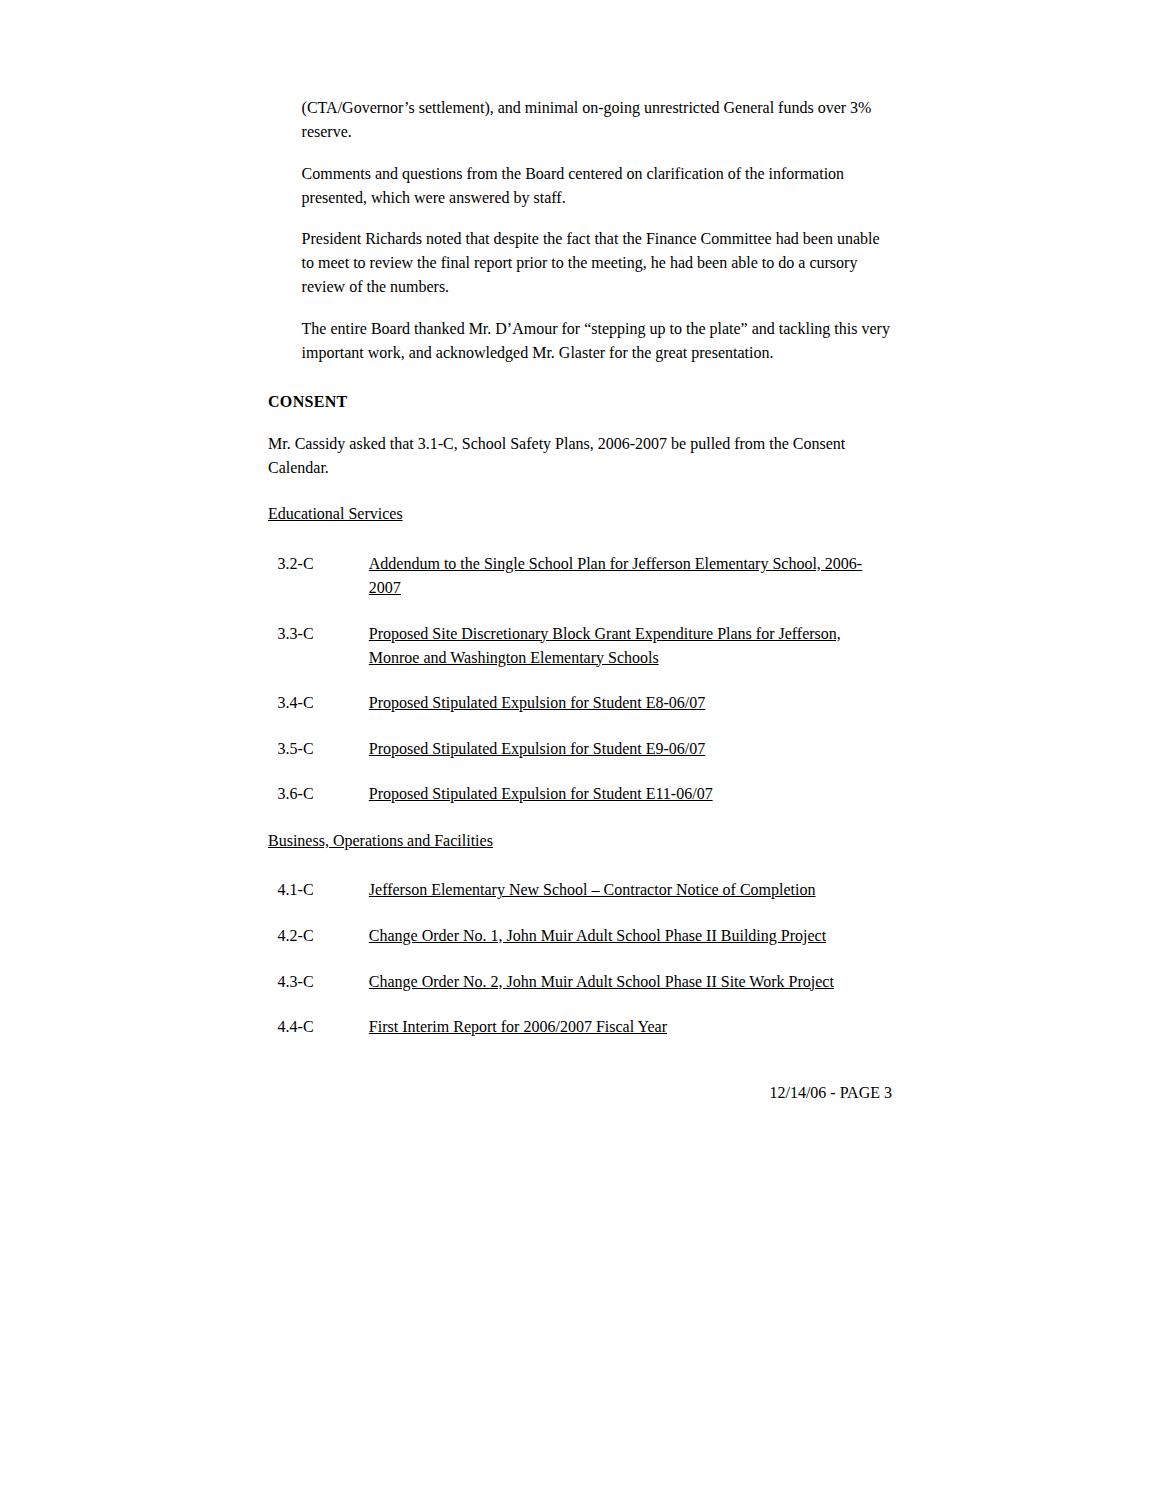(CTA/Governor’s settlement), and minimal on-going unrestricted General funds over 3% reserve.
Comments and questions from the Board centered on clarification of the information presented, which were answered by staff.
President Richards noted that despite the fact that the Finance Committee had been unable to meet to review the final report prior to the meeting, he had been able to do a cursory review of the numbers.
The entire Board thanked Mr. D’Amour for “stepping up to the plate” and tackling this very important work, and acknowledged Mr. Glaster for the great presentation.
CONSENT
Mr. Cassidy asked that 3.1-C, School Safety Plans, 2006-2007 be pulled from the Consent Calendar.
Educational Services
3.2-C
Addendum to the Single School Plan for Jefferson Elementary School, 2006-2007
3.3-C
Proposed Site Discretionary Block Grant Expenditure Plans for Jefferson, Monroe and Washington Elementary Schools
3.4-C
Proposed Stipulated Expulsion for Student E8-06/07
3.5-C
Proposed Stipulated Expulsion for Student E9-06/07
3.6-C
Proposed Stipulated Expulsion for Student E11-06/07
Business, Operations and Facilities
4.1-C
Jefferson Elementary New School – Contractor Notice of Completion
4.2-C
Change Order No. 1, John Muir Adult School Phase II Building Project
4.3-C
Change Order No. 2, John Muir Adult School Phase II Site Work Project
4.4-C
First Interim Report for 2006/2007 Fiscal Year
12/14/06 - PAGE 3